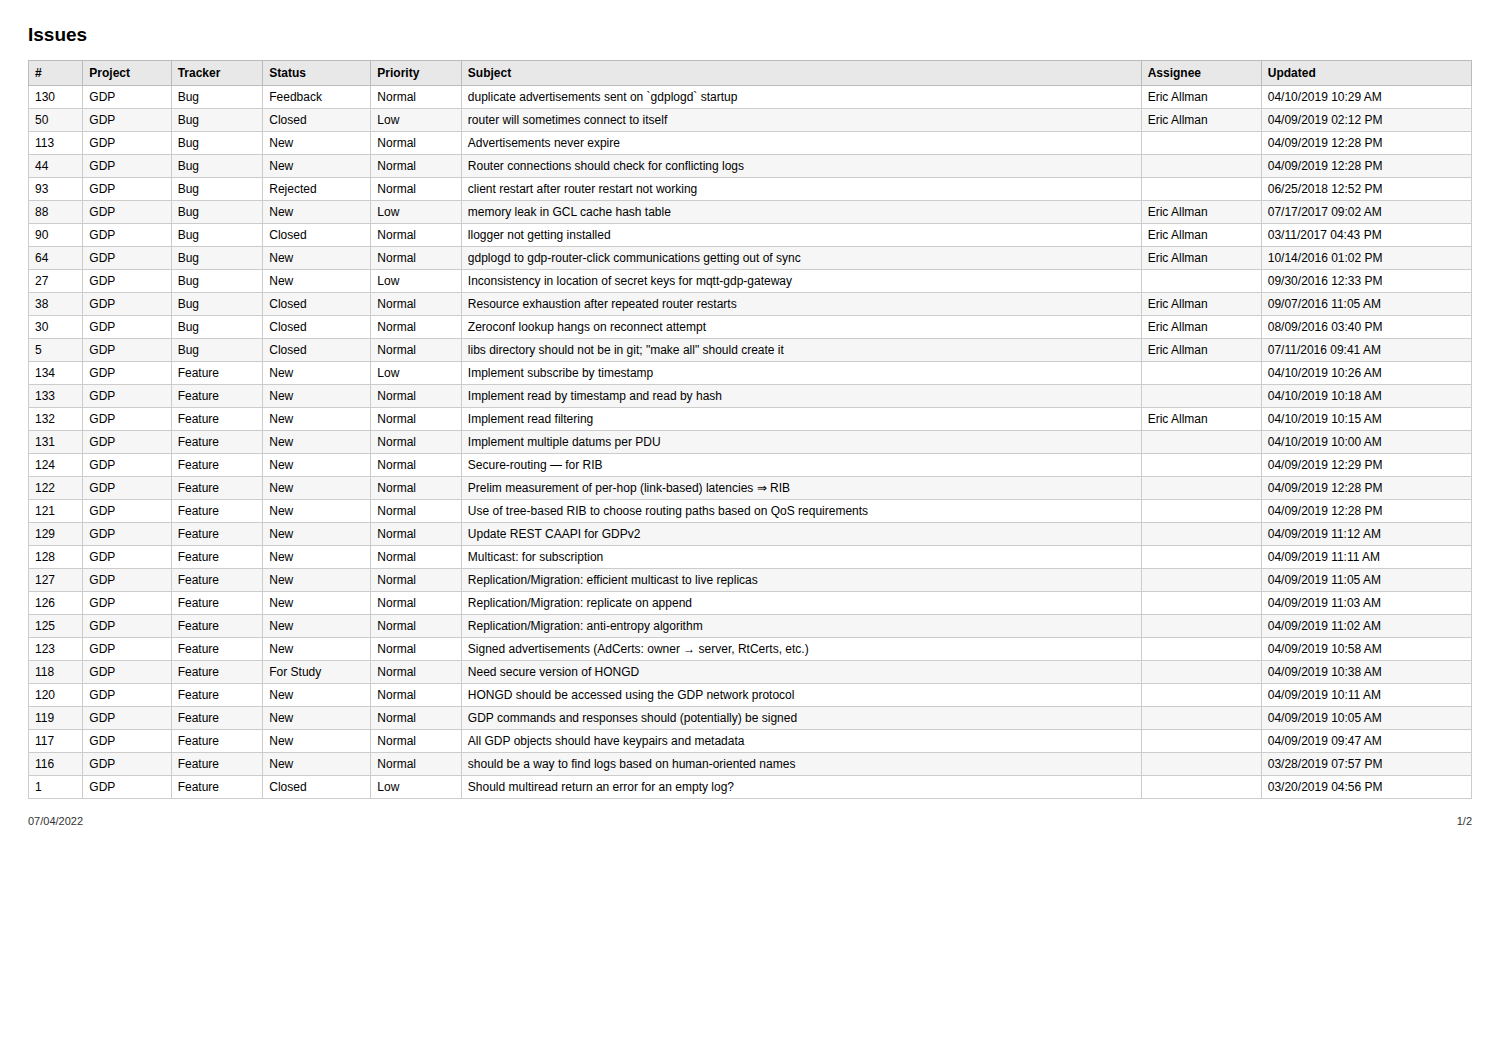Issues
| # | Project | Tracker | Status | Priority | Subject | Assignee | Updated |
| --- | --- | --- | --- | --- | --- | --- | --- |
| 130 | GDP | Bug | Feedback | Normal | duplicate advertisements sent on `gdplogd` startup | Eric Allman | 04/10/2019 10:29 AM |
| 50 | GDP | Bug | Closed | Low | router will sometimes connect to itself | Eric Allman | 04/09/2019 02:12 PM |
| 113 | GDP | Bug | New | Normal | Advertisements never expire | | 04/09/2019 12:28 PM |
| 44 | GDP | Bug | New | Normal | Router connections should check for conflicting logs | | 04/09/2019 12:28 PM |
| 93 | GDP | Bug | Rejected | Normal | client restart after router restart not working | | 06/25/2018 12:52 PM |
| 88 | GDP | Bug | New | Low | memory leak in GCL cache hash table | Eric Allman | 07/17/2017 09:02 AM |
| 90 | GDP | Bug | Closed | Normal | llogger not getting installed | Eric Allman | 03/11/2017 04:43 PM |
| 64 | GDP | Bug | New | Normal | gdplogd to gdp-router-click communications getting out of sync | Eric Allman | 10/14/2016 01:02 PM |
| 27 | GDP | Bug | New | Low | Inconsistency in location of secret keys for mqtt-gdp-gateway | | 09/30/2016 12:33 PM |
| 38 | GDP | Bug | Closed | Normal | Resource exhaustion after repeated router restarts | Eric Allman | 09/07/2016 11:05 AM |
| 30 | GDP | Bug | Closed | Normal | Zeroconf lookup hangs on reconnect attempt | Eric Allman | 08/09/2016 03:40 PM |
| 5 | GDP | Bug | Closed | Normal | libs directory should not be in git; "make all" should create it | Eric Allman | 07/11/2016 09:41 AM |
| 134 | GDP | Feature | New | Low | Implement subscribe by timestamp | | 04/10/2019 10:26 AM |
| 133 | GDP | Feature | New | Normal | Implement read by timestamp and read by hash | | 04/10/2019 10:18 AM |
| 132 | GDP | Feature | New | Normal | Implement read filtering | Eric Allman | 04/10/2019 10:15 AM |
| 131 | GDP | Feature | New | Normal | Implement multiple datums per PDU | | 04/10/2019 10:00 AM |
| 124 | GDP | Feature | New | Normal | Secure-routing — for RIB | | 04/09/2019 12:29 PM |
| 122 | GDP | Feature | New | Normal | Prelim measurement of per-hop (link-based) latencies ⇒ RIB | | 04/09/2019 12:28 PM |
| 121 | GDP | Feature | New | Normal | Use of tree-based RIB to choose routing paths based on QoS requirements | | 04/09/2019 12:28 PM |
| 129 | GDP | Feature | New | Normal | Update REST CAAPI for GDPv2 | | 04/09/2019 11:12 AM |
| 128 | GDP | Feature | New | Normal | Multicast: for subscription | | 04/09/2019 11:11 AM |
| 127 | GDP | Feature | New | Normal | Replication/Migration: efficient multicast to live replicas | | 04/09/2019 11:05 AM |
| 126 | GDP | Feature | New | Normal | Replication/Migration: replicate on append | | 04/09/2019 11:03 AM |
| 125 | GDP | Feature | New | Normal | Replication/Migration: anti-entropy algorithm | | 04/09/2019 11:02 AM |
| 123 | GDP | Feature | New | Normal | Signed advertisements (AdCerts: owner → server, RtCerts, etc.) | | 04/09/2019 10:58 AM |
| 118 | GDP | Feature | For Study | Normal | Need secure version of HONGD | | 04/09/2019 10:38 AM |
| 120 | GDP | Feature | New | Normal | HONGD should be accessed using the GDP network protocol | | 04/09/2019 10:11 AM |
| 119 | GDP | Feature | New | Normal | GDP commands and responses should (potentially) be signed | | 04/09/2019 10:05 AM |
| 117 | GDP | Feature | New | Normal | All GDP objects should have keypairs and metadata | | 04/09/2019 09:47 AM |
| 116 | GDP | Feature | New | Normal | should be a way to find logs based on human-oriented names | | 03/28/2019 07:57 PM |
| 1 | GDP | Feature | Closed | Low | Should multiread return an error for an empty log? | | 03/20/2019 04:56 PM |
07/04/2022 1/2